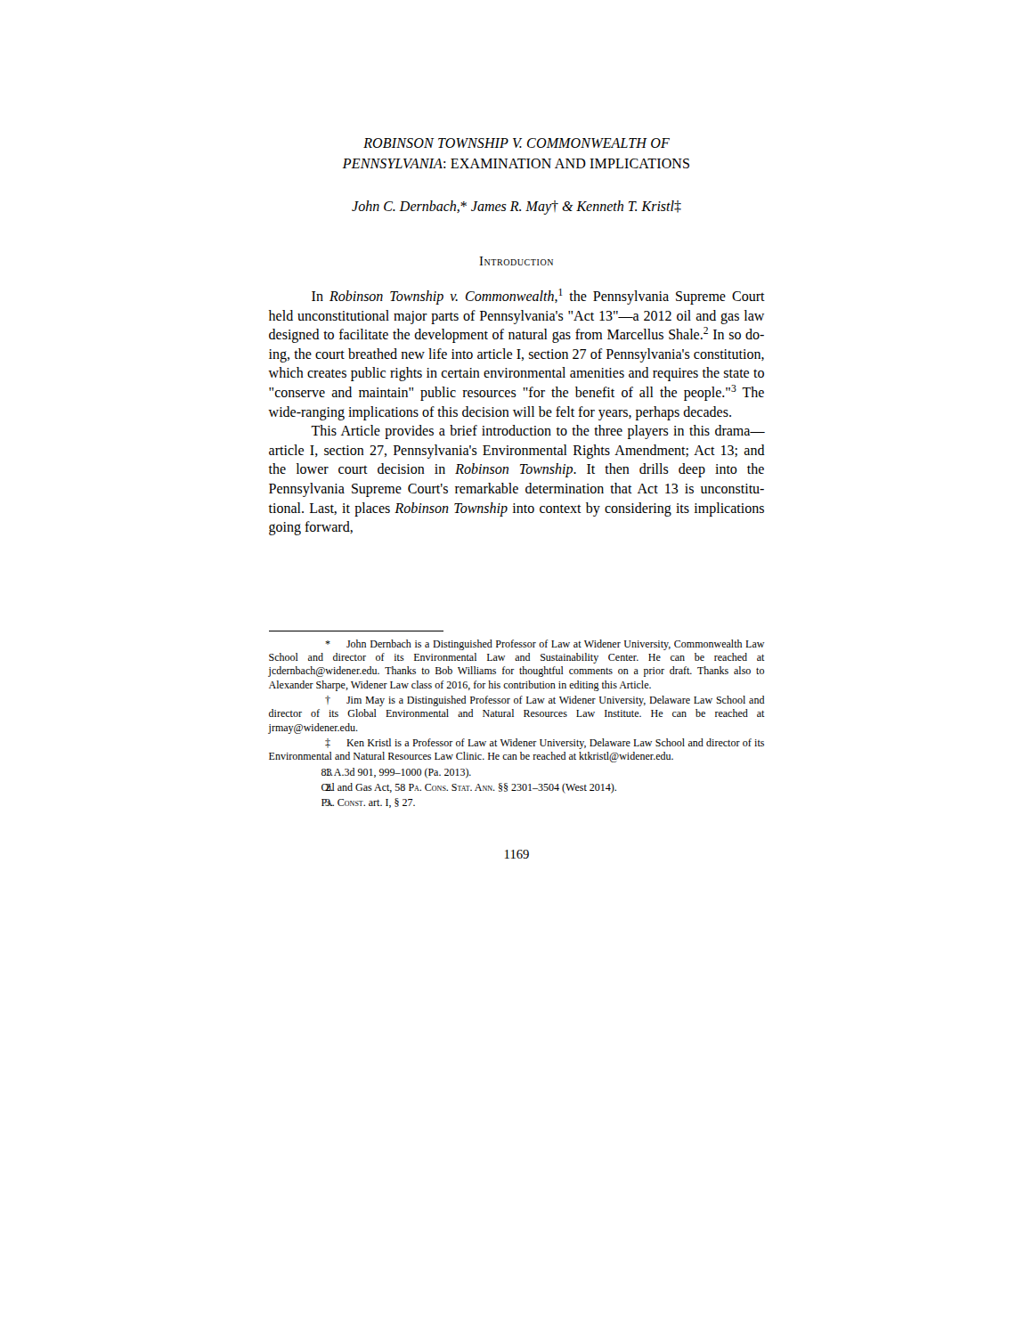Robinson Township v. Commonwealth of
Pennsylvania: Examination and Implications
John C. Dernbach,* James R. May† & Kenneth T. Kristl‡
Introduction
In Robinson Township v. Commonwealth,1 the Pennsylvania Supreme Court held unconstitutional major parts of Pennsylvania's "Act 13"—a 2012 oil and gas law designed to facilitate the development of natural gas from Marcellus Shale.2 In so doing, the court breathed new life into article I, section 27 of Pennsylvania's constitution, which creates public rights in certain environmental amenities and requires the state to "conserve and maintain" public resources "for the benefit of all the people."3 The wide-ranging implications of this decision will be felt for years, perhaps decades.
This Article provides a brief introduction to the three players in this drama—article I, section 27, Pennsylvania's Environmental Rights Amendment; Act 13; and the lower court decision in Robinson Township. It then drills deep into the Pennsylvania Supreme Court's remarkable determination that Act 13 is unconstitutional. Last, it places Robinson Township into context by considering its implications going forward,
*  John Dernbach is a Distinguished Professor of Law at Widener University, Commonwealth Law School and director of its Environmental Law and Sustainability Center. He can be reached at jcdernbach@widener.edu. Thanks to Bob Williams for thoughtful comments on a prior draft. Thanks also to Alexander Sharpe, Widener Law class of 2016, for his contribution in editing this Article.
†  Jim May is a Distinguished Professor of Law at Widener University, Delaware Law School and director of its Global Environmental and Natural Resources Law Institute. He can be reached at jrmay@widener.edu.
‡  Ken Kristl is a Professor of Law at Widener University, Delaware Law School and director of its Environmental and Natural Resources Law Clinic. He can be reached at ktkristl@widener.edu.
1. 83 A.3d 901, 999–1000 (Pa. 2013).
2. Oil and Gas Act, 58 Pa. Cons. Stat. Ann. §§ 2301–3504 (West 2014).
3. Pa. Const. art. I, § 27.
1169